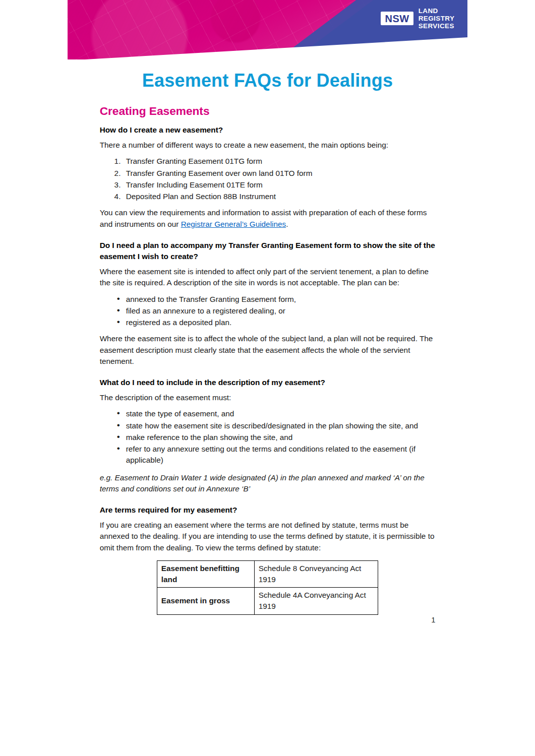NSW
Land Registry Services
Easement FAQs for Dealings
Creating Easements
How do I create a new easement?
There a number of different ways to create a new easement, the main options being:
Transfer Granting Easement 01TG form
Transfer Granting Easement over own land 01TO form
Transfer Including Easement 01TE form
Deposited Plan and Section 88B Instrument
You can view the requirements and information to assist with preparation of each of these forms and instruments on our Registrar General’s Guidelines.
Do I need a plan to accompany my Transfer Granting Easement form to show the site of the easement I wish to create?
Where the easement site is intended to affect only part of the servient tenement, a plan to define the site is required. A description of the site in words is not acceptable. The plan can be:
annexed to the Transfer Granting Easement form,
filed as an annexure to a registered dealing, or
registered as a deposited plan.
Where the easement site is to affect the whole of the subject land, a plan will not be required. The easement description must clearly state that the easement affects the whole of the servient tenement.
What do I need to include in the description of my easement?
The description of the easement must:
state the type of easement, and
state how the easement site is described/designated in the plan showing the site, and
make reference to the plan showing the site, and
refer to any annexure setting out the terms and conditions related to the easement (if applicable)
e.g. Easement to Drain Water 1 wide designated (A) in the plan annexed and marked ‘A’ on the terms and conditions set out in Annexure ‘B’
Are terms required for my easement?
If you are creating an easement where the terms are not defined by statute, terms must be annexed to the dealing. If you are intending to use the terms defined by statute, it is permissible to omit them from the dealing. To view the terms defined by statute:
| Easement benefitting land | Schedule 8 Conveyancing Act 1919 |
| Easement in gross | Schedule 4A Conveyancing Act 1919 |
1